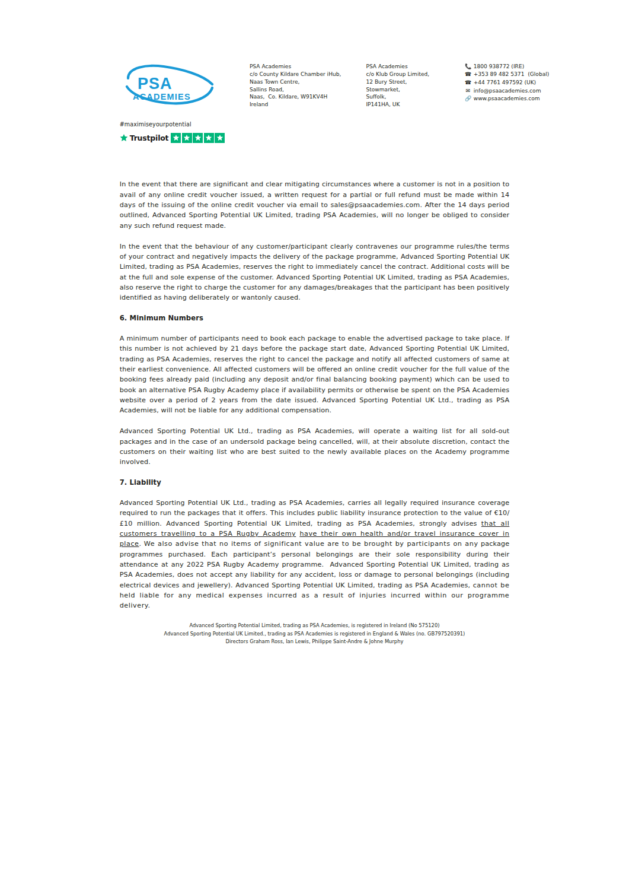PSA ACADEMIES
PSA Academies
c/o County Kildare Chamber iHub,
Naas Town Centre,
Sallins Road,
Naas, Co. Kildare, W91KV4H
Ireland
PSA Academies
c/o Klub Group Limited,
12 Bury Street,
Stowmarket,
Suffolk,
IP141HA, UK
📞1800 938772 (IRE)
☎+353 89 482 5371 (Global)
☎+44 7761 497592 (UK)
✉info@psaacademies.com
🔗www.psaacademies.com
#maximiseyourpotential
Trustpilot
In the event that there are significant and clear mitigating circumstances where a customer is not in a position to avail of any online credit voucher issued, a written request for a partial or full refund must be made within 14 days of the issuing of the online credit voucher via email to sales@psaacademies.com. After the 14 days period outlined, Advanced Sporting Potential UK Limited, trading PSA Academies, will no longer be obliged to consider any such refund request made.
In the event that the behaviour of any customer/participant clearly contravenes our programme rules/the terms of your contract and negatively impacts the delivery of the package programme, Advanced Sporting Potential UK Limited, trading as PSA Academies, reserves the right to immediately cancel the contract. Additional costs will be at the full and sole expense of the customer. Advanced Sporting Potential UK Limited, trading as PSA Academies, also reserve the right to charge the customer for any damages/breakages that the participant has been positively identified as having deliberately or wantonly caused.
6. Minimum Numbers
A minimum number of participants need to book each package to enable the advertised package to take place. If this number is not achieved by 21 days before the package start date, Advanced Sporting Potential UK Limited, trading as PSA Academies, reserves the right to cancel the package and notify all affected customers of same at their earliest convenience. All affected customers will be offered an online credit voucher for the full value of the booking fees already paid (including any deposit and/or final balancing booking payment) which can be used to book an alternative PSA Rugby Academy place if availability permits or otherwise be spent on the PSA Academies website over a period of 2 years from the date issued. Advanced Sporting Potential UK Ltd., trading as PSA Academies, will not be liable for any additional compensation.
Advanced Sporting Potential UK Ltd., trading as PSA Academies, will operate a waiting list for all sold-out packages and in the case of an undersold package being cancelled, will, at their absolute discretion, contact the customers on their waiting list who are best suited to the newly available places on the Academy programme involved.
7. Liability
Advanced Sporting Potential UK Ltd., trading as PSA Academies, carries all legally required insurance coverage required to run the packages that it offers. This includes public liability insurance protection to the value of €10/£10 million. Advanced Sporting Potential UK Limited, trading as PSA Academies, strongly advises that all customers travelling to a PSA Rugby Academy have their own health and/or travel insurance cover in place. We also advise that no items of significant value are to be brought by participants on any package programmes purchased. Each participant’s personal belongings are their sole responsibility during their attendance at any 2022 PSA Rugby Academy programme. Advanced Sporting Potential UK Limited, trading as PSA Academies, does not accept any liability for any accident, loss or damage to personal belongings (including electrical devices and jewellery). Advanced Sporting Potential UK Limited, trading as PSA Academies, cannot be held liable for any medical expenses incurred as a result of injuries incurred within our programme delivery.
Advanced Sporting Potential Limited, trading as PSA Academies, is registered in Ireland (No 575120)
Advanced Sporting Potential UK Limited., trading as PSA Academies is registered in England & Wales (no. GB797520391)
Directors Graham Ross, Ian Lewis, Philippe Saint-Andre & Johne Murphy